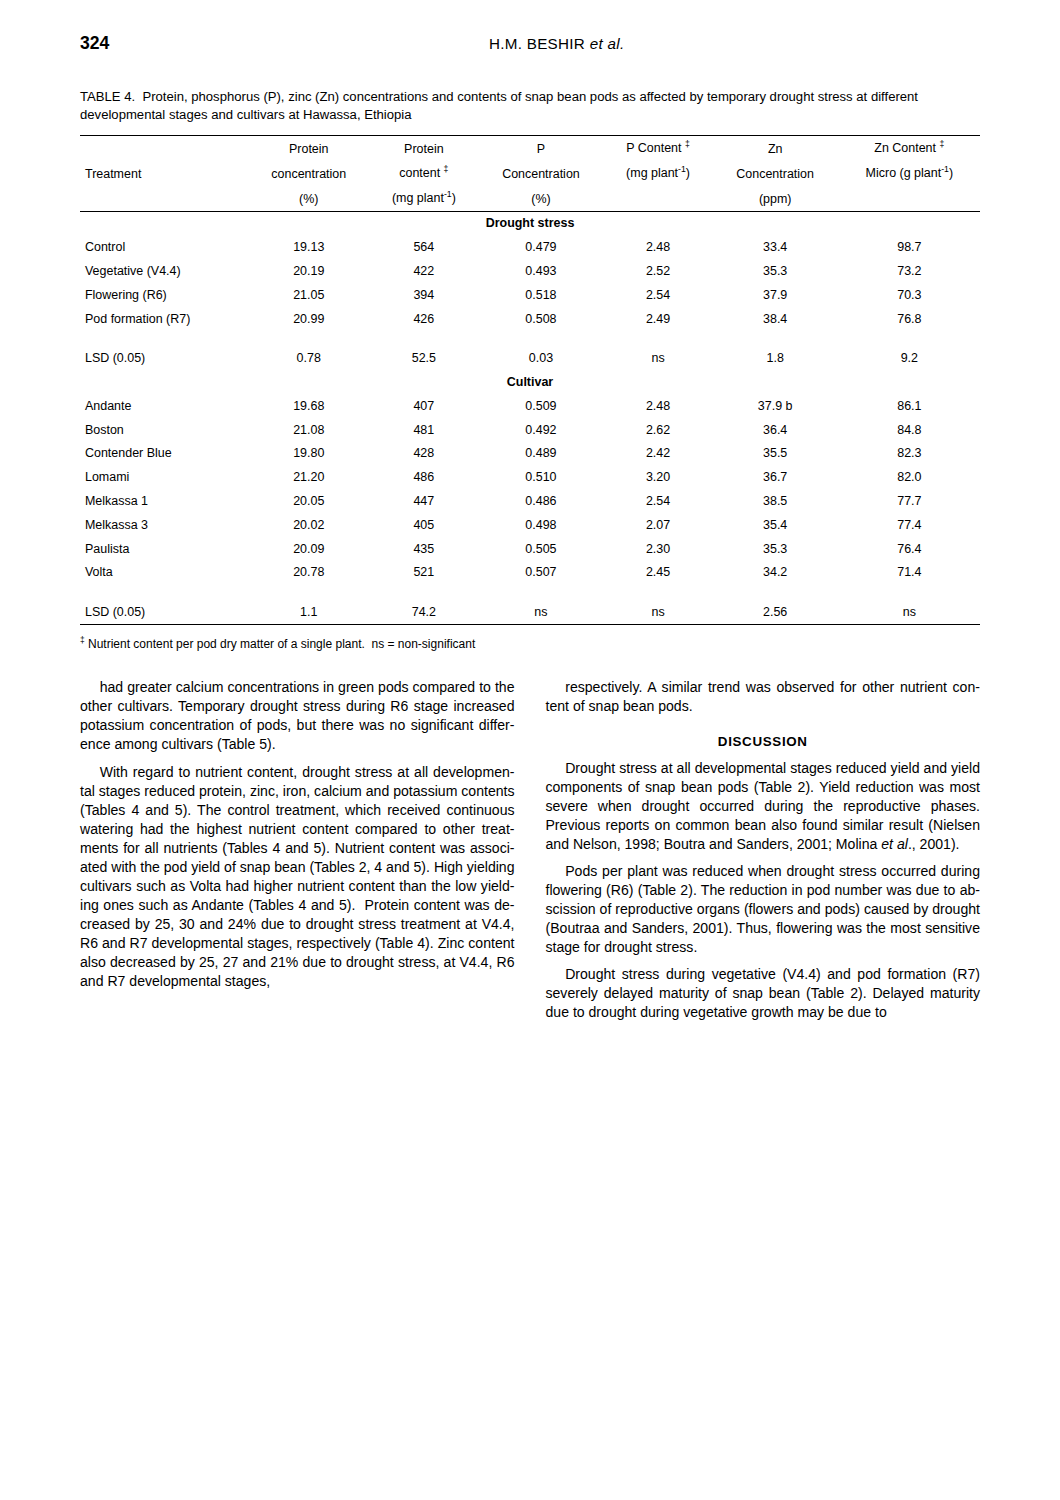324 H.M. BESHIR et al.
TABLE 4. Protein, phosphorus (P), zinc (Zn) concentrations and contents of snap bean pods as affected by temporary drought stress at different developmental stages and cultivars at Hawassa, Ethiopia
| Treatment | Protein | Protein | P | P Content ‡ | Zn | Zn Content ‡ |
| --- | --- | --- | --- | --- | --- | --- |
| concentration | content ‡ | Concentration | (mg plant -1 ) | Concentration | Micro (g plant -1 ) |
| | (%) | (mg plant -1 ) | (%) | | (ppm) | |
| Drought stress |
| Control | 19.13 | 564 | 0.479 | 2.48 | 33.4 | 98.7 |
| Vegetative (V4.4) | 20.19 | 422 | 0.493 | 2.52 | 35.3 | 73.2 |
| Flowering (R6) | 21.05 | 394 | 0.518 | 2.54 | 37.9 | 70.3 |
| Pod formation (R7) | 20.99 | 426 | 0.508 | 2.49 | 38.4 | 76.8 |
| LSD (0.05) | 0.78 | 52.5 | 0.03 | ns | 1.8 | 9.2 |
| Cultivar |
| Andante | 19.68 | 407 | 0.509 | 2.48 | 37.9 b | 86.1 |
| Boston | 21.08 | 481 | 0.492 | 2.62 | 36.4 | 84.8 |
| Contender Blue | 19.80 | 428 | 0.489 | 2.42 | 35.5 | 82.3 |
| Lomami | 21.20 | 486 | 0.510 | 3.20 | 36.7 | 82.0 |
| Melkassa 1 | 20.05 | 447 | 0.486 | 2.54 | 38.5 | 77.7 |
| Melkassa 3 | 20.02 | 405 | 0.498 | 2.07 | 35.4 | 77.4 |
| Paulista | 20.09 | 435 | 0.505 | 2.30 | 35.3 | 76.4 |
| Volta | 20.78 | 521 | 0.507 | 2.45 | 34.2 | 71.4 |
| LSD (0.05) | 1.1 | 74.2 | ns | ns | 2.56 | ns |
‡ Nutrient content per pod dry matter of a single plant. ns = non-significant
had greater calcium concentrations in green pods compared to the other cultivars. Temporary drought stress during R6 stage increased potassium concentration of pods, but there was no significant difference among cultivars (Table 5).
With regard to nutrient content, drought stress at all developmental stages reduced protein, zinc, iron, calcium and potassium contents (Tables 4 and 5). The control treatment, which received continuous watering had the highest nutrient content compared to other treatments for all nutrients (Tables 4 and 5). Nutrient content was associated with the pod yield of snap bean (Tables 2, 4 and 5). High yielding cultivars such as Volta had higher nutrient content than the low yielding ones such as Andante (Tables 4 and 5). Protein content was decreased by 25, 30 and 24% due to drought stress treatment at V4.4, R6 and R7 developmental stages, respectively (Table 4). Zinc content also decreased by 25, 27 and 21% due to drought stress, at V4.4, R6 and R7 developmental stages,
respectively. A similar trend was observed for other nutrient content of snap bean pods.
DISCUSSION
Drought stress at all developmental stages reduced yield and yield components of snap bean pods (Table 2). Yield reduction was most severe when drought occurred during the reproductive phases. Previous reports on common bean also found similar result (Nielsen and Nelson, 1998; Boutra and Sanders, 2001; Molina et al., 2001).
Pods per plant was reduced when drought stress occurred during flowering (R6) (Table 2). The reduction in pod number was due to abscission of reproductive organs (flowers and pods) caused by drought (Boutraa and Sanders, 2001). Thus, flowering was the most sensitive stage for drought stress.
Drought stress during vegetative (V4.4) and pod formation (R7) severely delayed maturity of snap bean (Table 2). Delayed maturity due to drought during vegetative growth may be due to